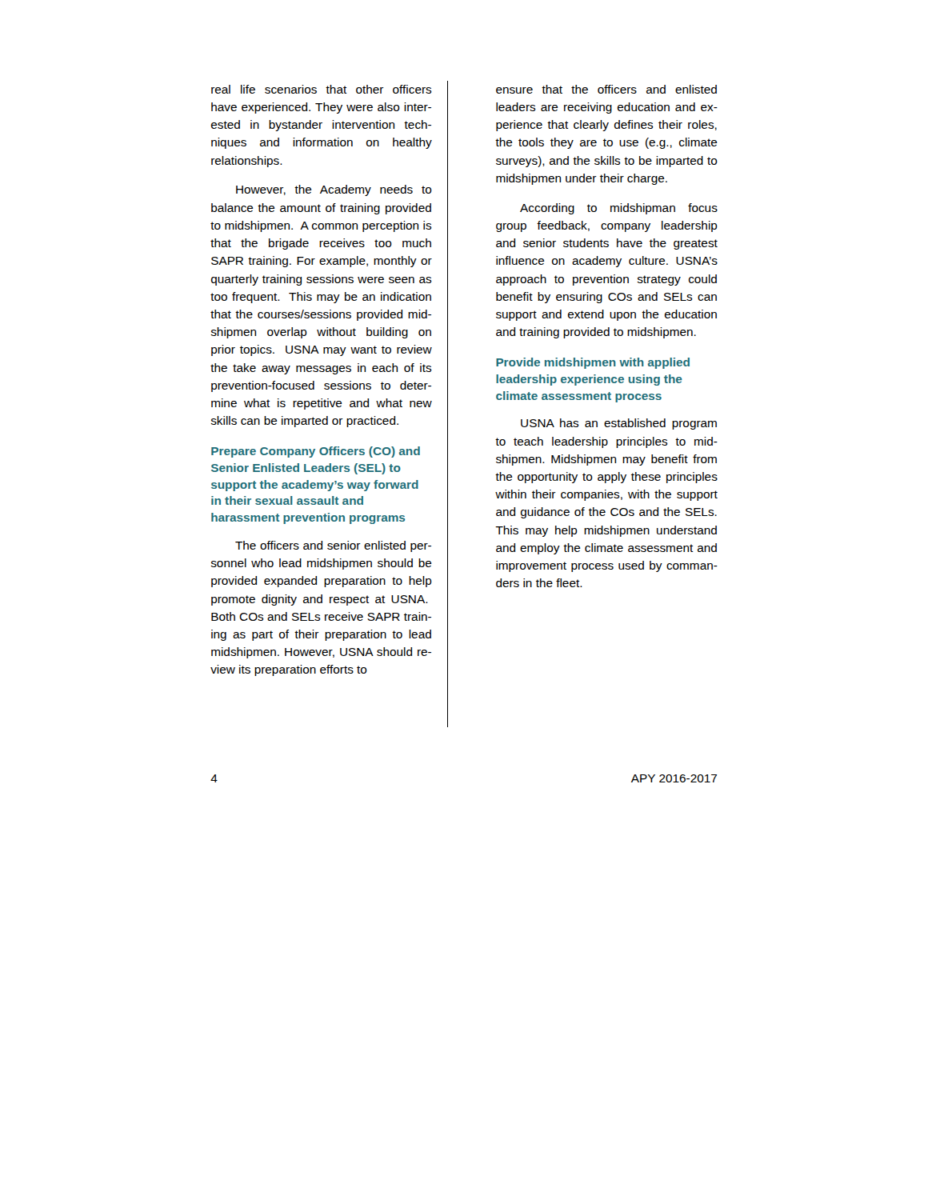real life scenarios that other officers have experienced. They were also interested in bystander intervention techniques and information on healthy relationships.
However, the Academy needs to balance the amount of training provided to midshipmen. A common perception is that the brigade receives too much SAPR training. For example, monthly or quarterly training sessions were seen as too frequent. This may be an indication that the courses/sessions provided midshipmen overlap without building on prior topics. USNA may want to review the take away messages in each of its prevention-focused sessions to determine what is repetitive and what new skills can be imparted or practiced.
Prepare Company Officers (CO) and Senior Enlisted Leaders (SEL) to support the academy’s way forward in their sexual assault and harassment prevention programs
The officers and senior enlisted personnel who lead midshipmen should be provided expanded preparation to help promote dignity and respect at USNA. Both COs and SELs receive SAPR training as part of their preparation to lead midshipmen. However, USNA should review its preparation efforts to
ensure that the officers and enlisted leaders are receiving education and experience that clearly defines their roles, the tools they are to use (e.g., climate surveys), and the skills to be imparted to midshipmen under their charge.
According to midshipman focus group feedback, company leadership and senior students have the greatest influence on academy culture. USNA’s approach to prevention strategy could benefit by ensuring COs and SELs can support and extend upon the education and training provided to midshipmen.
Provide midshipmen with applied leadership experience using the climate assessment process
USNA has an established program to teach leadership principles to midshipmen. Midshipmen may benefit from the opportunity to apply these principles within their companies, with the support and guidance of the COs and the SELs. This may help midshipmen understand and employ the climate assessment and improvement process used by commanders in the fleet.
4
APY 2016-2017